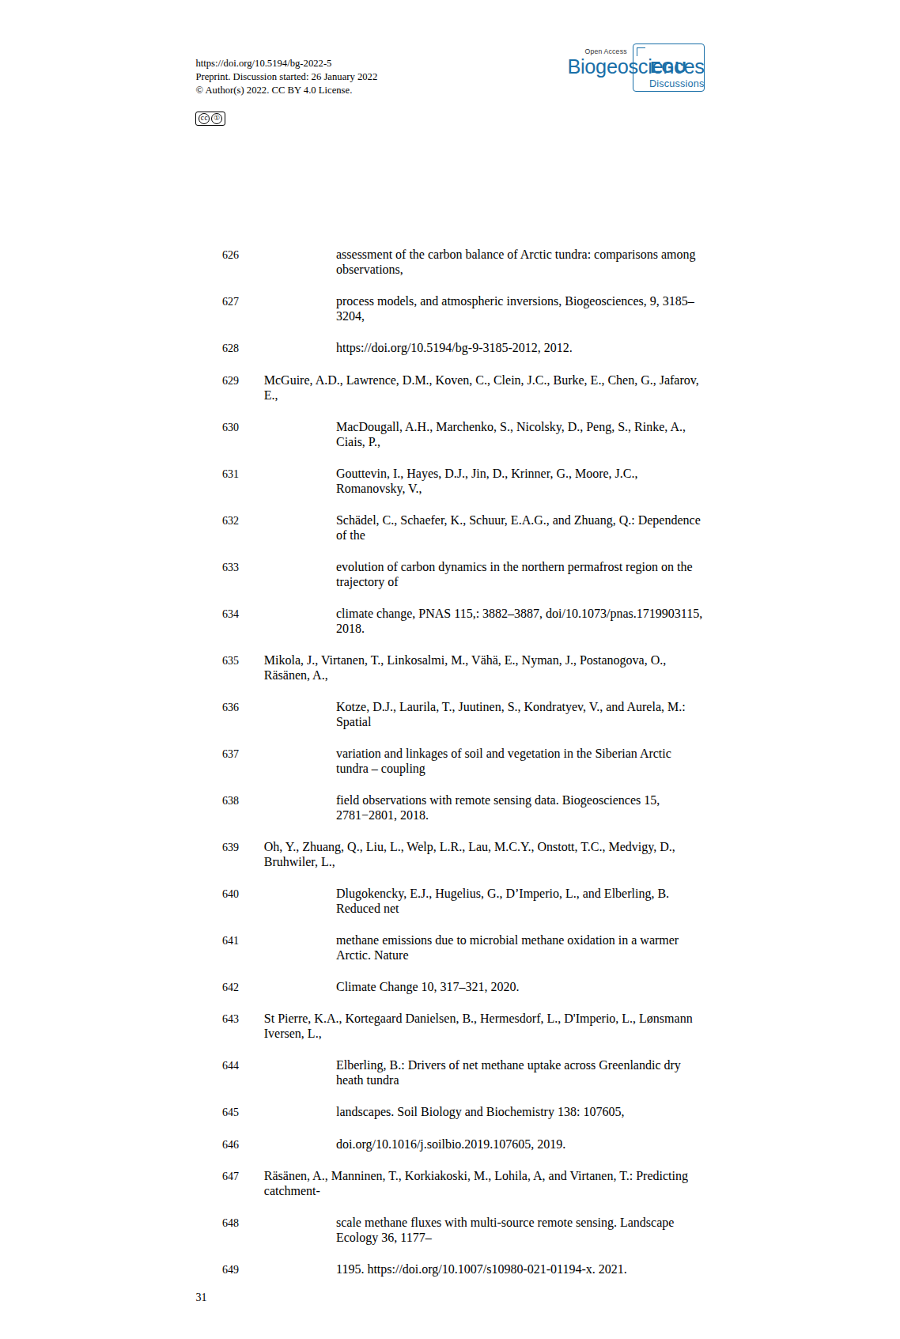https://doi.org/10.5194/bg-2022-5
Preprint. Discussion started: 26 January 2022
© Author(s) 2022. CC BY 4.0 License.
cc ①
Open Access
Biogeosciences
Discussions
EGU
626
assessment of the carbon balance of Arctic tundra: comparisons among observations,
627
process models, and atmospheric inversions, Biogeosciences, 9, 3185–3204,
628
https://doi.org/10.5194/bg-9-3185-2012, 2012.
629
McGuire, A.D., Lawrence, D.M., Koven, C., Clein, J.C., Burke, E., Chen, G., Jafarov, E.,
630
MacDougall, A.H., Marchenko, S., Nicolsky, D., Peng, S., Rinke, A., Ciais, P.,
631
Gouttevin, I., Hayes, D.J., Jin, D., Krinner, G., Moore, J.C., Romanovsky, V.,
632
Schädel, C., Schaefer, K., Schuur, E.A.G., and Zhuang, Q.: Dependence of the
633
evolution of carbon dynamics in the northern permafrost region on the trajectory of
634
climate change, PNAS 115,: 3882–3887, doi/10.1073/pnas.1719903115, 2018.
635
Mikola, J., Virtanen, T., Linkosalmi, M., Vähä, E., Nyman, J., Postanogova, O., Räsänen, A.,
636
Kotze, D.J., Laurila, T., Juutinen, S., Kondratyev, V., and Aurela, M.: Spatial
637
variation and linkages of soil and vegetation in the Siberian Arctic tundra – coupling
638
field observations with remote sensing data. Biogeosciences 15, 2781−2801, 2018.
639
Oh, Y., Zhuang, Q., Liu, L., Welp, L.R., Lau, M.C.Y., Onstott, T.C., Medvigy, D., Bruhwiler, L.,
640
Dlugokencky, E.J., Hugelius, G., D’Imperio, L., and Elberling, B. Reduced net
641
methane emissions due to microbial methane oxidation in a warmer Arctic. Nature
642
Climate Change 10, 317–321, 2020.
643
St Pierre, K.A., Kortegaard Danielsen, B., Hermesdorf, L., D'Imperio, L., Lønsmann Iversen, L.,
644
Elberling, B.: Drivers of net methane uptake across Greenlandic dry heath tundra
645
landscapes. Soil Biology and Biochemistry 138: 107605,
646
doi.org/10.1016/j.soilbio.2019.107605, 2019.
647
Räsänen, A., Manninen, T., Korkiakoski, M., Lohila, A, and Virtanen, T.: Predicting catchment-
648
scale methane fluxes with multi-source remote sensing. Landscape Ecology 36, 1177–
649
1195. https://doi.org/10.1007/s10980-021-01194-x. 2021.
31